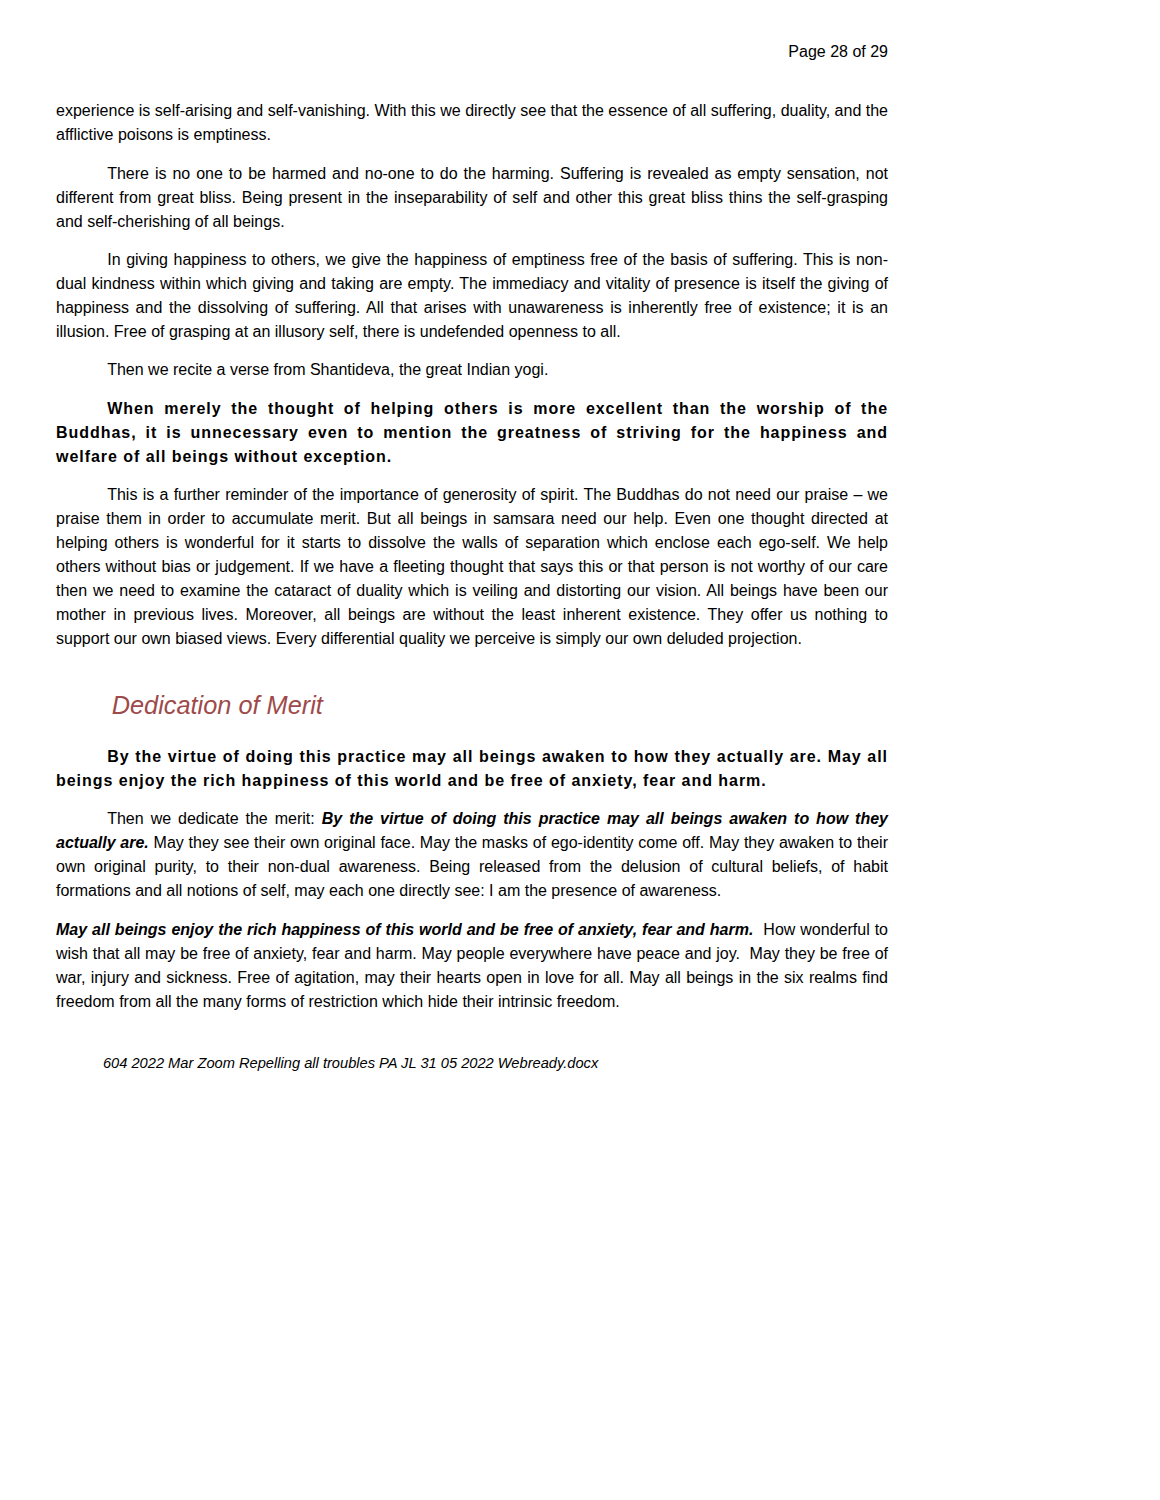Page 28 of 29
experience is self-arising and self-vanishing. With this we directly see that the essence of all suffering, duality, and the afflictive poisons is emptiness.
There is no one to be harmed and no-one to do the harming. Suffering is revealed as empty sensation, not different from great bliss. Being present in the inseparability of self and other this great bliss thins the self-grasping and self-cherishing of all beings.
In giving happiness to others, we give the happiness of emptiness free of the basis of suffering. This is non-dual kindness within which giving and taking are empty. The immediacy and vitality of presence is itself the giving of happiness and the dissolving of suffering. All that arises with unawareness is inherently free of existence; it is an illusion. Free of grasping at an illusory self, there is undefended openness to all.
Then we recite a verse from Shantideva, the great Indian yogi.
When merely the thought of helping others is more excellent than the worship of the Buddhas, it is unnecessary even to mention the greatness of striving for the happiness and welfare of all beings without exception.
This is a further reminder of the importance of generosity of spirit. The Buddhas do not need our praise – we praise them in order to accumulate merit. But all beings in samsara need our help. Even one thought directed at helping others is wonderful for it starts to dissolve the walls of separation which enclose each ego-self. We help others without bias or judgement. If we have a fleeting thought that says this or that person is not worthy of our care then we need to examine the cataract of duality which is veiling and distorting our vision. All beings have been our mother in previous lives. Moreover, all beings are without the least inherent existence. They offer us nothing to support our own biased views. Every differential quality we perceive is simply our own deluded projection.
Dedication of Merit
By the virtue of doing this practice may all beings awaken to how they actually are. May all beings enjoy the rich happiness of this world and be free of anxiety, fear and harm.
Then we dedicate the merit: By the virtue of doing this practice may all beings awaken to how they actually are. May they see their own original face. May the masks of ego-identity come off. May they awaken to their own original purity, to their non-dual awareness. Being released from the delusion of cultural beliefs, of habit formations and all notions of self, may each one directly see: I am the presence of awareness.
May all beings enjoy the rich happiness of this world and be free of anxiety, fear and harm. How wonderful to wish that all may be free of anxiety, fear and harm. May people everywhere have peace and joy. May they be free of war, injury and sickness. Free of agitation, may their hearts open in love for all. May all beings in the six realms find freedom from all the many forms of restriction which hide their intrinsic freedom.
604 2022 Mar Zoom Repelling all troubles PA JL 31 05 2022 Webready.docx